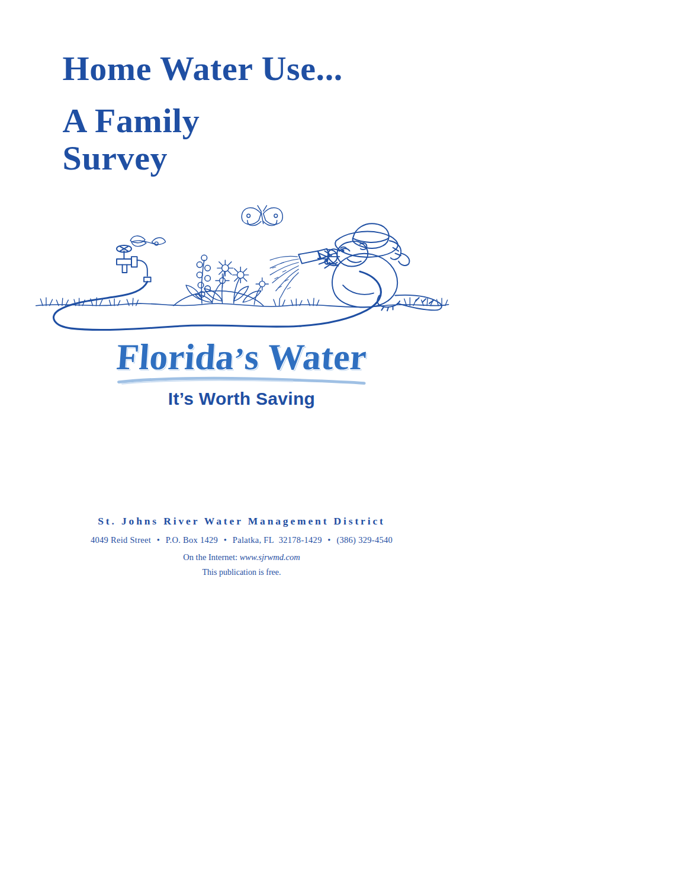Home Water Use...
A Family
Survey
Florida’s Water
It’s Worth Saving
St. Johns River Water Management District
4049 Reid Street • P.O. Box 1429 • Palatka, FL 32178-1429 • (386) 329-4540
On the Internet: www.sjrwmd.com
This publication is free.